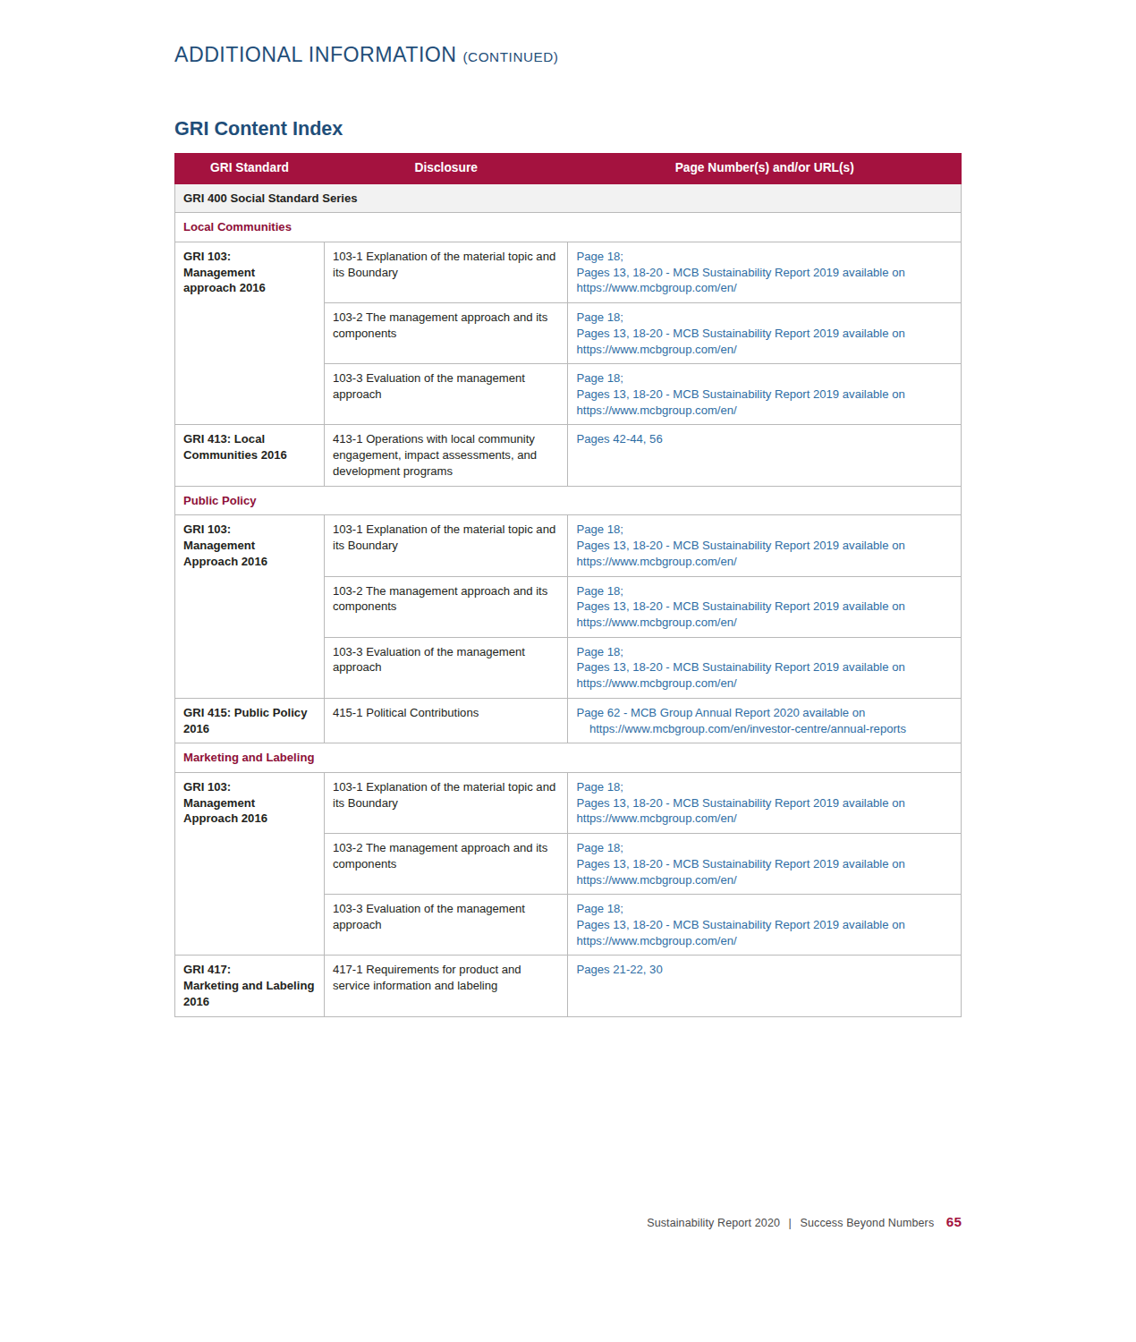ADDITIONAL INFORMATION (CONTINUED)
GRI Content Index
| GRI Standard | Disclosure | Page Number(s) and/or URL(s) |
| --- | --- | --- |
| GRI 400 Social Standard Series |
| Local Communities |
| GRI 103: Management approach 2016 | 103-1 Explanation of the material topic and its Boundary | Page 18; Pages 13, 18-20 - MCB Sustainability Report 2019 available on https://www.mcbgroup.com/en/ |
| 103-2 The management approach and its components | Page 18; Pages 13, 18-20 - MCB Sustainability Report 2019 available on https://www.mcbgroup.com/en/ |
| 103-3 Evaluation of the management approach | Page 18; Pages 13, 18-20 - MCB Sustainability Report 2019 available on https://www.mcbgroup.com/en/ |
| GRI 413: Local Communities 2016 | 413-1 Operations with local community engagement, impact assessments, and development programs | Pages 42-44, 56 |
| Public Policy |
| GRI 103: Management Approach 2016 | 103-1 Explanation of the material topic and its Boundary | Page 18; Pages 13, 18-20 - MCB Sustainability Report 2019 available on https://www.mcbgroup.com/en/ |
| 103-2 The management approach and its components | Page 18; Pages 13, 18-20 - MCB Sustainability Report 2019 available on https://www.mcbgroup.com/en/ |
| 103-3 Evaluation of the management approach | Page 18; Pages 13, 18-20 - MCB Sustainability Report 2019 available on https://www.mcbgroup.com/en/ |
| GRI 415: Public Policy 2016 | 415-1 Political Contributions | Page 62 - MCB Group Annual Report 2020 available on https://www.mcbgroup.com/en/investor-centre/annual-reports |
| Marketing and Labeling |
| GRI 103: Management Approach 2016 | 103-1 Explanation of the material topic and its Boundary | Page 18; Pages 13, 18-20 - MCB Sustainability Report 2019 available on https://www.mcbgroup.com/en/ |
| 103-2 The management approach and its components | Page 18; Pages 13, 18-20 - MCB Sustainability Report 2019 available on https://www.mcbgroup.com/en/ |
| 103-3 Evaluation of the management approach | Page 18; Pages 13, 18-20 - MCB Sustainability Report 2019 available on https://www.mcbgroup.com/en/ |
| GRI 417: Marketing and Labeling 2016 | 417-1 Requirements for product and service information and labeling | Pages 21-22, 30 |
Sustainability Report 2020 | Success Beyond Numbers 65